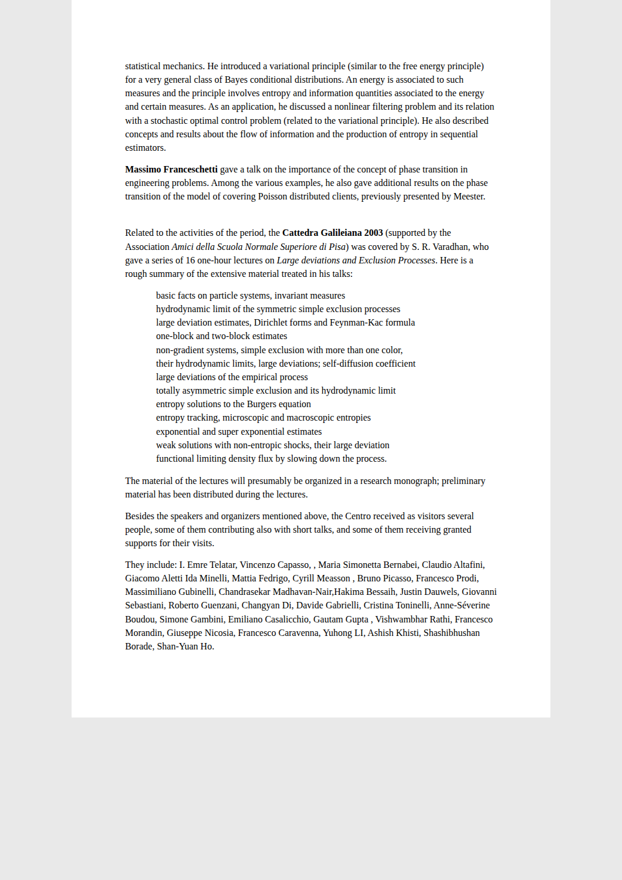statistical mechanics. He introduced a variational principle (similar to the free energy principle) for a very general class of Bayes conditional distributions. An energy is associated to such measures and the principle involves entropy and information quantities associated to the energy and certain measures. As an application, he discussed a nonlinear filtering problem and its relation with a stochastic optimal control problem (related to the variational principle). He also described concepts and results about the flow of information and the production of entropy in sequential estimators.
Massimo Franceschetti gave a talk on the importance of the concept of phase transition in engineering problems. Among the various examples, he also gave additional results on the phase transition of the model of covering Poisson distributed clients, previously presented by Meester.
Related to the activities of the period, the Cattedra Galileiana 2003 (supported by the Association Amici della Scuola Normale Superiore di Pisa) was covered by S. R. Varadhan, who gave a series of 16 one-hour lectures on Large deviations and Exclusion Processes. Here is a rough summary of the extensive material treated in his talks:
basic facts on particle systems, invariant measures
hydrodynamic limit of the symmetric simple exclusion processes
large deviation estimates, Dirichlet forms and Feynman-Kac formula
one-block and two-block estimates
non-gradient systems, simple exclusion with more than one color,
their hydrodynamic limits, large deviations; self-diffusion coefficient
large deviations of the empirical process
totally asymmetric simple exclusion and its hydrodynamic limit
entropy solutions to the Burgers equation
entropy tracking, microscopic and macroscopic entropies
exponential and super exponential estimates
weak solutions with non-entropic shocks, their large deviation
functional limiting density flux by slowing down the process.
The material of the lectures will presumably be organized in a research monograph; preliminary material has been distributed during the lectures.
Besides the speakers and organizers mentioned above, the Centro received as visitors several people, some of them contributing also with short talks, and some of them receiving granted supports for their visits.
They include: I. Emre Telatar, Vincenzo Capasso, , Maria Simonetta Bernabei, Claudio Altafini, Giacomo Aletti Ida Minelli, Mattia Fedrigo, Cyrill Measson , Bruno Picasso, Francesco Prodi, Massimiliano Gubinelli, Chandrasekar Madhavan-Nair,Hakima Bessaih, Justin Dauwels, Giovanni Sebastiani, Roberto Guenzani, Changyan Di, Davide Gabrielli, Cristina Toninelli, Anne-Séverine Boudou, Simone Gambini, Emiliano Casalicchio, Gautam Gupta , Vishwambhar Rathi, Francesco Morandin, Giuseppe Nicosia, Francesco Caravenna, Yuhong LI, Ashish Khisti, Shashibhushan Borade, Shan-Yuan Ho.